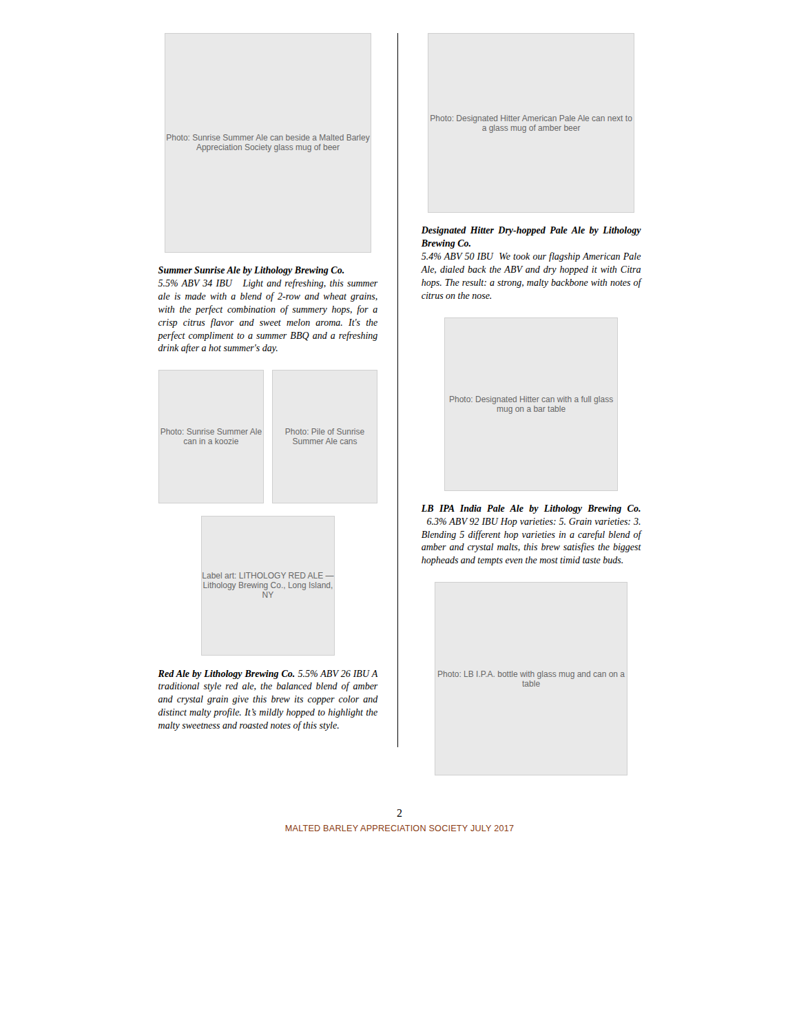Photo: Sunrise Summer Ale can beside a Malted Barley Appreciation Society glass mug of beer
Summer Sunrise Ale by Lithology Brewing Co.
5.5% ABV 34 IBU Light and refreshing, this summer ale is made with a blend of 2-row and wheat grains, with the perfect combination of summery hops, for a crisp citrus flavor and sweet melon aroma. It's the perfect compliment to a summer BBQ and a refreshing drink after a hot summer's day.
Photo: Sunrise Summer Ale can in a koozie
Photo: Pile of Sunrise Summer Ale cans
Label art: LITHOLOGY RED ALE — Lithology Brewing Co., Long Island, NY
Red Ale by Lithology Brewing Co. 5.5% ABV 26 IBU A traditional style red ale, the balanced blend of amber and crystal grain give this brew its copper color and distinct malty profile. It’s mildly hopped to highlight the malty sweetness and roasted notes of this style.
Photo: Designated Hitter American Pale Ale can next to a glass mug of amber beer
Designated Hitter Dry-hopped Pale Ale by Lithology Brewing Co.
5.4% ABV 50 IBU We took our flagship American Pale Ale, dialed back the ABV and dry hopped it with Citra hops. The result: a strong, malty backbone with notes of citrus on the nose.
Photo: Designated Hitter can with a full glass mug on a bar table
LB IPA India Pale Ale by Lithology Brewing Co. 6.3% ABV 92 IBU Hop varieties: 5. Grain varieties: 3. Blending 5 different hop varieties in a careful blend of amber and crystal malts, this brew satisfies the biggest hopheads and tempts even the most timid taste buds.
Photo: LB I.P.A. bottle with glass mug and can on a table
2
MALTED BARLEY APPRECIATION SOCIETY JULY 2017